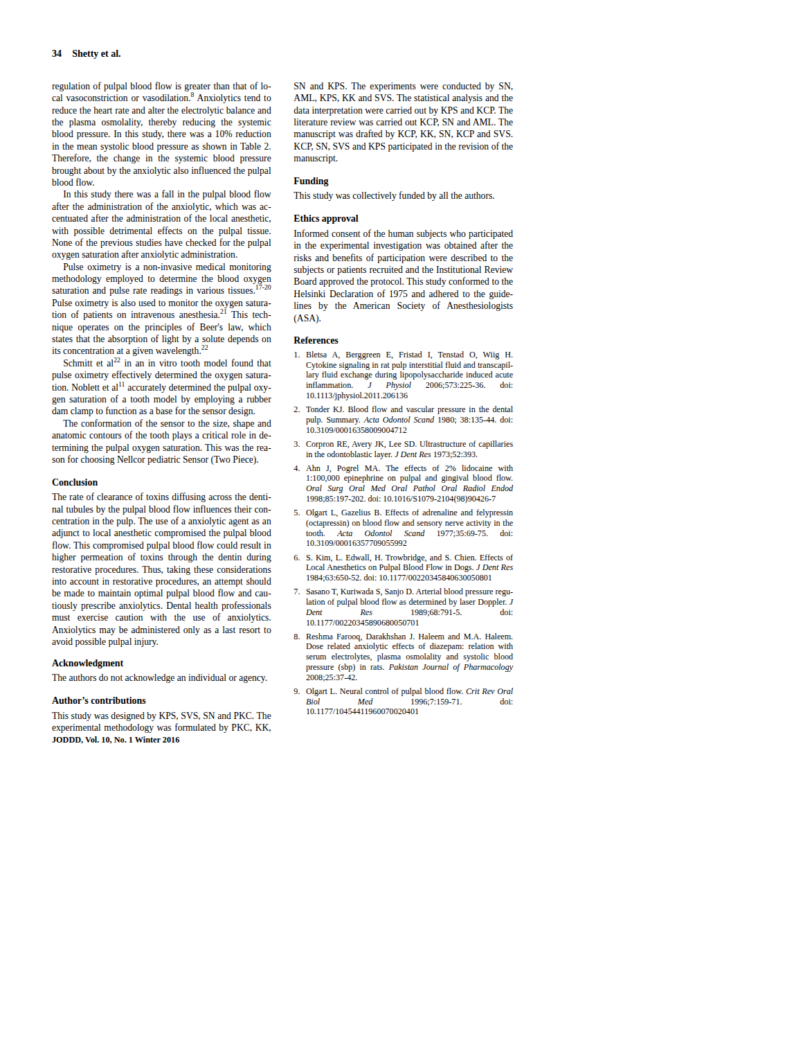34 Shetty et al.
regulation of pulpal blood flow is greater than that of local vasoconstriction or vasodilation.8 Anxiolytics tend to reduce the heart rate and alter the electrolytic balance and the plasma osmolality, thereby reducing the systemic blood pressure. In this study, there was a 10% reduction in the mean systolic blood pressure as shown in Table 2. Therefore, the change in the systemic blood pressure brought about by the anxiolytic also influenced the pulpal blood flow.
In this study there was a fall in the pulpal blood flow after the administration of the anxiolytic, which was accentuated after the administration of the local anesthetic, with possible detrimental effects on the pulpal tissue. None of the previous studies have checked for the pulpal oxygen saturation after anxiolytic administration.
Pulse oximetry is a non-invasive medical monitoring methodology employed to determine the blood oxygen saturation and pulse rate readings in various tissues.17-20 Pulse oximetry is also used to monitor the oxygen saturation of patients on intravenous anesthesia.21 This technique operates on the principles of Beer's law, which states that the absorption of light by a solute depends on its concentration at a given wavelength.22
Schmitt et al22 in an in vitro tooth model found that pulse oximetry effectively determined the oxygen saturation. Noblett et al11 accurately determined the pulpal oxygen saturation of a tooth model by employing a rubber dam clamp to function as a base for the sensor design.
The conformation of the sensor to the size, shape and anatomic contours of the tooth plays a critical role in determining the pulpal oxygen saturation. This was the reason for choosing Nellcor pediatric Sensor (Two Piece).
Conclusion
The rate of clearance of toxins diffusing across the dentinal tubules by the pulpal blood flow influences their concentration in the pulp. The use of a anxiolytic agent as an adjunct to local anesthetic compromised the pulpal blood flow. This compromised pulpal blood flow could result in higher permeation of toxins through the dentin during restorative procedures. Thus, taking these considerations into account in restorative procedures, an attempt should be made to maintain optimal pulpal blood flow and cautiously prescribe anxiolytics. Dental health professionals must exercise caution with the use of anxiolytics. Anxiolytics may be administered only as a last resort to avoid possible pulpal injury.
Acknowledgment
The authors do not acknowledge an individual or agency.
Author’s contributions
This study was designed by KPS, SVS, SN and PKC. The experimental methodology was formulated by PKC, KK, SN and KPS. The experiments were conducted by SN, AML, KPS, KK and SVS. The statistical analysis and the data interpretation were carried out by KPS and KCP. The literature review was carried out KCP, SN and AML. The manuscript was drafted by KCP, KK, SN, KCP and SVS. KCP, SN, SVS and KPS participated in the revision of the manuscript.
Funding
This study was collectively funded by all the authors.
Ethics approval
Informed consent of the human subjects who participated in the experimental investigation was obtained after the risks and benefits of participation were described to the subjects or patients recruited and the Institutional Review Board approved the protocol. This study conformed to the Helsinki Declaration of 1975 and adhered to the guidelines by the American Society of Anesthesiologists (ASA).
References
Bletsa A, Berggreen E, Fristad I, Tenstad O, Wiig H. Cytokine signaling in rat pulp interstitial fluid and transcapillary fluid exchange during lipopolysaccharide induced acute inflammation. J Physiol 2006;573:225-36. doi: 10.1113/jphysiol.2011.206136
Tonder KJ. Blood flow and vascular pressure in the dental pulp. Summary. Acta Odontol Scand 1980; 38:135-44. doi: 10.3109/00016358009004712
Corpron RE, Avery JK, Lee SD. Ultrastructure of capillaries in the odontoblastic layer. J Dent Res 1973;52:393.
Ahn J, Pogrel MA. The effects of 2% lidocaine with 1:100,000 epinephrine on pulpal and gingival blood flow. Oral Surg Oral Med Oral Pathol Oral Radiol Endod 1998;85:197-202. doi: 10.1016/S1079-2104(98)90426-7
Olgart L, Gazelius B. Effects of adrenaline and felypressin (octapressin) on blood flow and sensory nerve activity in the tooth. Acta Odontol Scand 1977;35:69-75. doi: 10.3109/00016357709055992
S. Kim, L. Edwall, H. Trowbridge, and S. Chien. Effects of Local Anesthetics on Pulpal Blood Flow in Dogs. J Dent Res 1984;63:650-52. doi: 10.1177/00220345840630050801
Sasano T, Kuriwada S, Sanjo D. Arterial blood pressure regulation of pulpal blood flow as determined by laser Doppler. J Dent Res 1989;68:791-5. doi: 10.1177/00220345890680050701
Reshma Farooq, Darakhshan J. Haleem and M.A. Haleem. Dose related anxiolytic effects of diazepam: relation with serum electrolytes, plasma osmolality and systolic blood pressure (sbp) in rats. Pakistan Journal of Pharmacology 2008;25:37-42.
Olgart L. Neural control of pulpal blood flow. Crit Rev Oral Biol Med 1996;7:159-71. doi: 10.1177/10454411960070020401
JODDD, Vol. 10, No. 1 Winter 2016